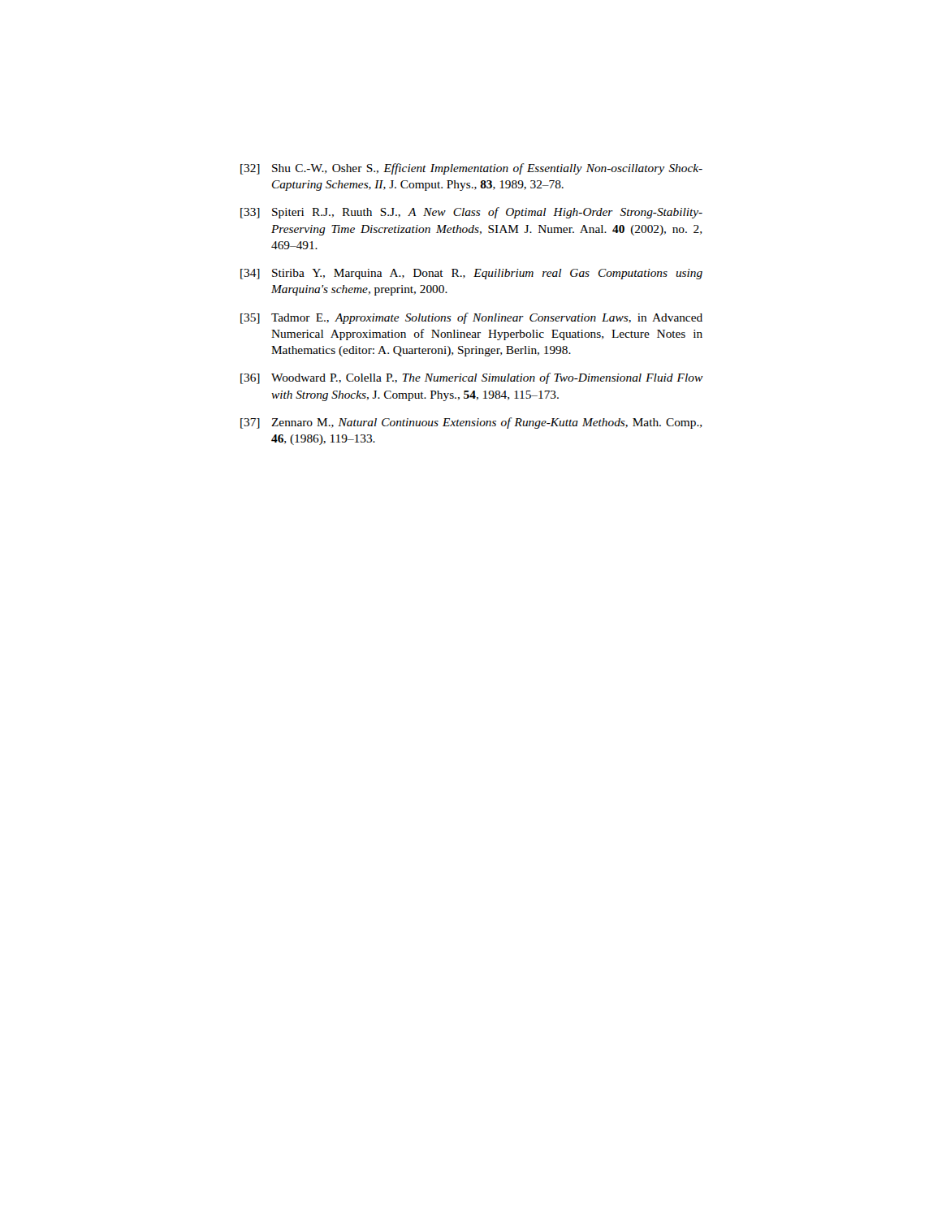[32] Shu C.-W., Osher S., Efficient Implementation of Essentially Non-oscillatory Shock-Capturing Schemes, II, J. Comput. Phys., 83, 1989, 32–78.
[33] Spiteri R.J., Ruuth S.J., A New Class of Optimal High-Order Strong-Stability-Preserving Time Discretization Methods, SIAM J. Numer. Anal. 40 (2002), no. 2, 469–491.
[34] Stiriba Y., Marquina A., Donat R., Equilibrium real Gas Computations using Marquina's scheme, preprint, 2000.
[35] Tadmor E., Approximate Solutions of Nonlinear Conservation Laws, in Advanced Numerical Approximation of Nonlinear Hyperbolic Equations, Lecture Notes in Mathematics (editor: A. Quarteroni), Springer, Berlin, 1998.
[36] Woodward P., Colella P., The Numerical Simulation of Two-Dimensional Fluid Flow with Strong Shocks, J. Comput. Phys., 54, 1984, 115–173.
[37] Zennaro M., Natural Continuous Extensions of Runge-Kutta Methods, Math. Comp., 46, (1986), 119–133.